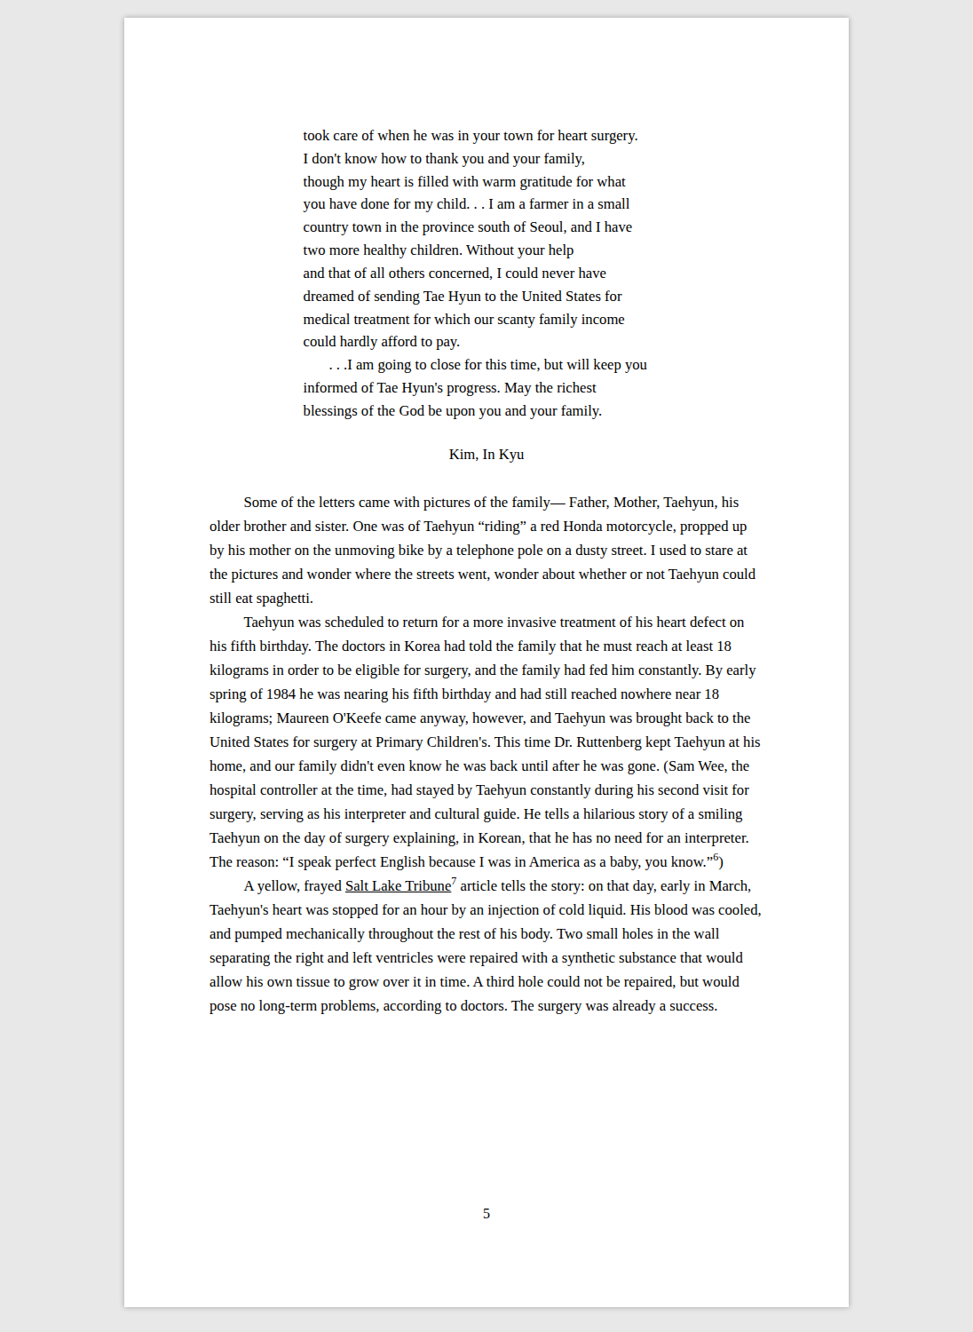took care of when he was in your town for heart surgery.
I don't know how to thank you and your family,
though my heart is filled with warm gratitude for what
you have done for my child. . . I am a farmer in a small
country town in the province south of Seoul, and I have
two more healthy children. Without your help
and that of all others concerned, I could never have
dreamed of sending Tae Hyun to the United States for
medical treatment for which our scanty family income
could hardly afford to pay.
. . .I am going to close for this time, but will keep you
informed of Tae Hyun's progress. May the richest
blessings of the God be upon you and your family.
Kim, In Kyu
Some of the letters came with pictures of the family— Father, Mother, Taehyun, his older brother and sister. One was of Taehyun “riding” a red Honda motorcycle, propped up by his mother on the unmoving bike by a telephone pole on a dusty street. I used to stare at the pictures and wonder where the streets went, wonder about whether or not Taehyun could still eat spaghetti.
Taehyun was scheduled to return for a more invasive treatment of his heart defect on his fifth birthday. The doctors in Korea had told the family that he must reach at least 18 kilograms in order to be eligible for surgery, and the family had fed him constantly. By early spring of 1984 he was nearing his fifth birthday and had still reached nowhere near 18 kilograms; Maureen O'Keefe came anyway, however, and Taehyun was brought back to the United States for surgery at Primary Children's. This time Dr. Ruttenberg kept Taehyun at his home, and our family didn't even know he was back until after he was gone. (Sam Wee, the hospital controller at the time, had stayed by Taehyun constantly during his second visit for surgery, serving as his interpreter and cultural guide. He tells a hilarious story of a smiling Taehyun on the day of surgery explaining, in Korean, that he has no need for an interpreter. The reason: “I speak perfect English because I was in America as a baby, you know.”6)
A yellow, frayed Salt Lake Tribune7 article tells the story: on that day, early in March, Taehyun's heart was stopped for an hour by an injection of cold liquid. His blood was cooled, and pumped mechanically throughout the rest of his body. Two small holes in the wall separating the right and left ventricles were repaired with a synthetic substance that would allow his own tissue to grow over it in time. A third hole could not be repaired, but would pose no long-term problems, according to doctors. The surgery was already a success.
5